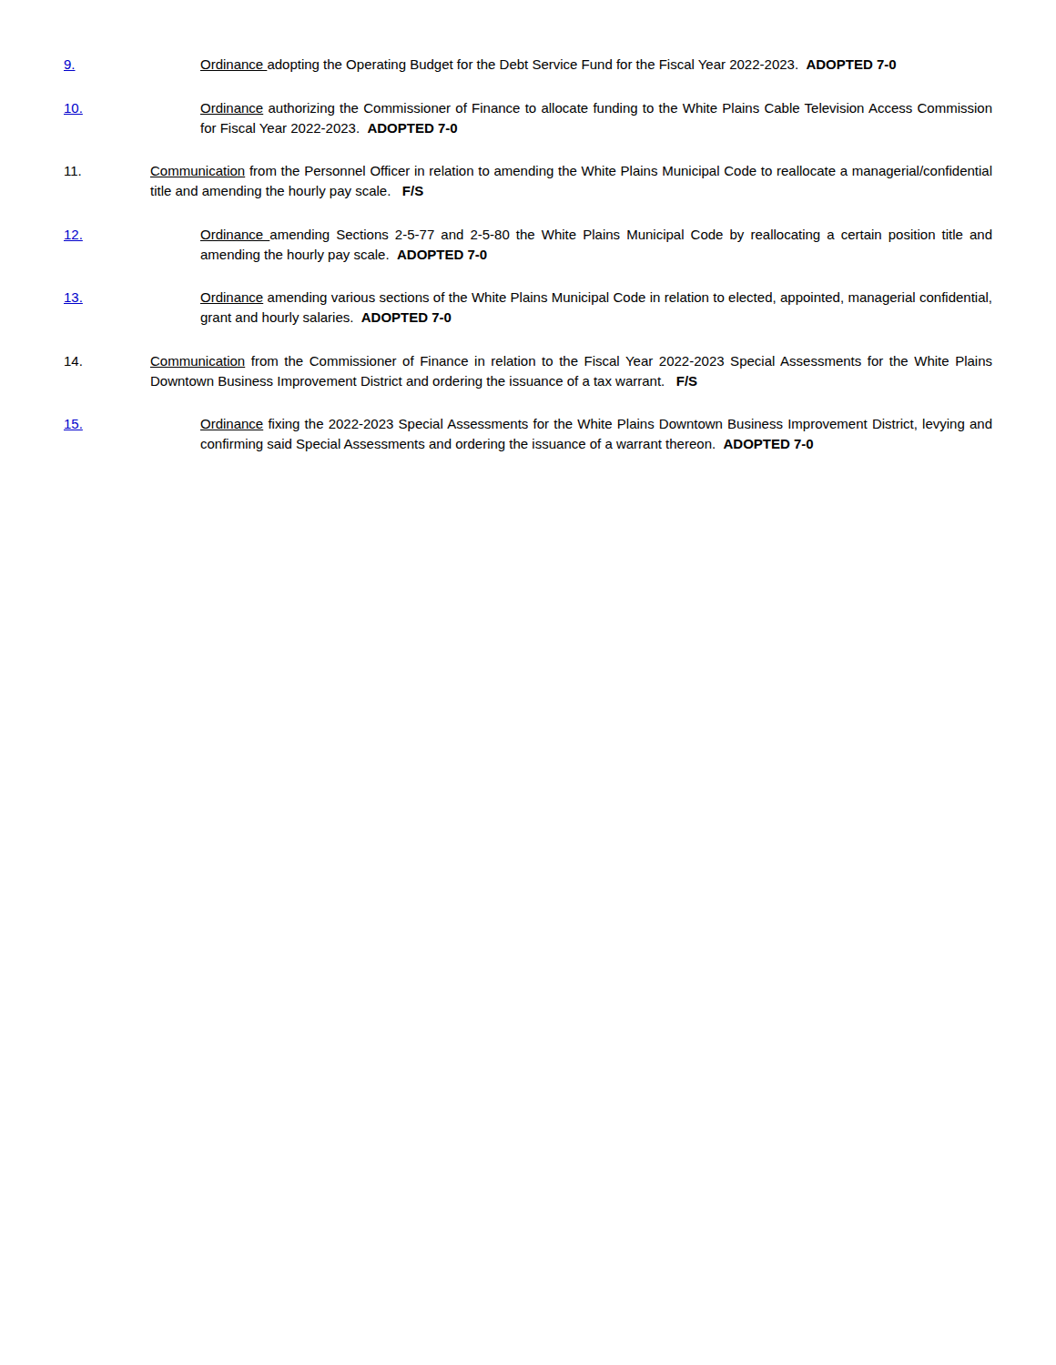9.
Ordinance adopting the Operating Budget for the Debt Service Fund for the Fiscal Year 2022-2023. ADOPTED 7-0
10.
Ordinance authorizing the Commissioner of Finance to allocate funding to the White Plains Cable Television Access Commission for Fiscal Year 2022-2023. ADOPTED 7-0
11.
Communication from the Personnel Officer in relation to amending the White Plains Municipal Code to reallocate a managerial/confidential title and amending the hourly pay scale. F/S
12.
Ordinance amending Sections 2-5-77 and 2-5-80 the White Plains Municipal Code by reallocating a certain position title and amending the hourly pay scale. ADOPTED 7-0
13.
Ordinance amending various sections of the White Plains Municipal Code in relation to elected, appointed, managerial confidential, grant and hourly salaries. ADOPTED 7-0
14.
Communication from the Commissioner of Finance in relation to the Fiscal Year 2022-2023 Special Assessments for the White Plains Downtown Business Improvement District and ordering the issuance of a tax warrant. F/S
15.
Ordinance fixing the 2022-2023 Special Assessments for the White Plains Downtown Business Improvement District, levying and confirming said Special Assessments and ordering the issuance of a warrant thereon. ADOPTED 7-0